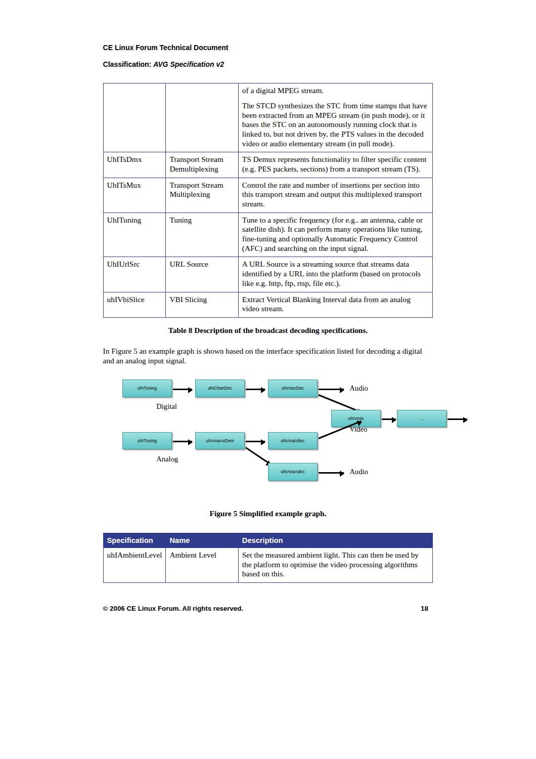CE Linux Forum Technical Document
Classification: AVG Specification v2
| | | of a digital MPEG stream. The STCD synthesizes the STC from time stamps that have been extracted from an MPEG stream (in push mode), or it bases the STC on an autonomously running clock that is linked to, but not driven by, the PTS values in the decoded video or audio elementary stream (in pull mode). |
| UhITsDmx | Transport Stream Demultiplexing | TS Demux represents functionality to filter specific content (e.g. PES packets, sections) from a transport stream (TS). |
| UhITsMux | Transport Stream Multiplexing | Control the rate and number of insertions per section into this transport stream and output this multiplexed transport stream. |
| UhITuning | Tuning | Tune to a specific frequency (for e.g.. an antenna, cable or satellite dish). It can perform many operations like tuning, fine-tuning and optionally Automatic Frequency Control (AFC) and searching on the input signal. |
| UhIUrlSrc | URL Source | A URL Source is a streaming source that streams data identified by a URL into the platform (based on protocols like e.g. http, ftp, rtsp, file etc.). |
| uhIVbiSlice | VBI Slicing | Extract Vertical Blanking Interval data from an analog video stream. |
Table 8 Description of the broadcast decoding specifications.
In Figure 5 an example graph is shown based on the interface specification listed for decoding a digital and an analog input signal.
uhITuning
uhIChanDec
uhIAtscDec
Audio
Digital
uhIVmix
…
Video
uhITuning
uhIAnaAvDem
uhIAnaVdec
Analog
uhIAnaAdec
Audio
Figure 5 Simplified example graph.
| Specification | Name | Description |
| --- | --- | --- |
| uhIAmbientLevel | Ambient Level | Set the measured ambient light. This can then be used by the platform to optimise the video processing algorithms based on this. |
© 2006 CE Linux Forum. All rights reserved.
18